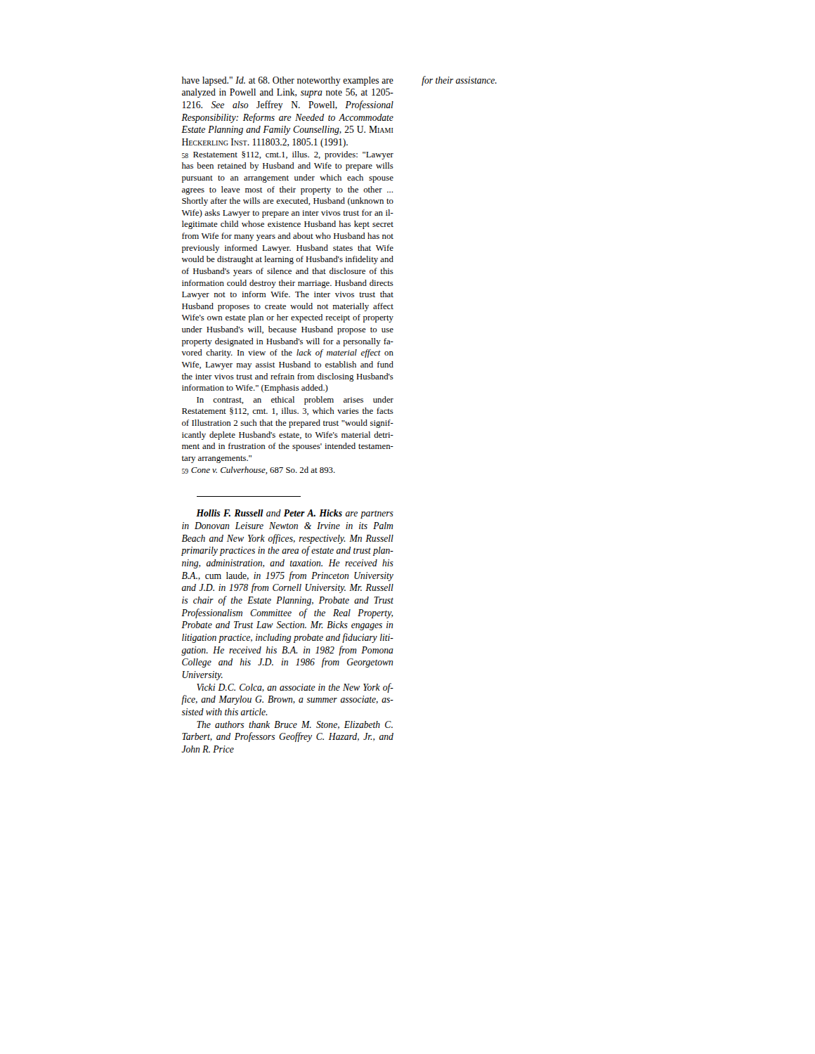have lapsed." Id. at 68. Other noteworthy examples are analyzed in Powell and Link, supra note 56, at 1205-1216. See also Jeffrey N. Powell, Professional Responsibility: Reforms are Needed to Accommodate Estate Planning and Family Counselling, 25 U. Miami Heckerling Inst. 111803.2, 1805.1 (1991).
58 Restatement §112, cmt.1, illus. 2, provides: "Lawyer has been retained by Husband and Wife to prepare wills pursuant to an arrangement under which each spouse agrees to leave most of their property to the other ... Shortly after the wills are executed, Husband (unknown to Wife) asks Lawyer to prepare an inter vivos trust for an illegitimate child whose existence Husband has kept secret from Wife for many years and about who Husband has not previously informed Lawyer. Husband states that Wife would be distraught at learning of Husband's infidelity and of Husband's years of silence and that disclosure of this information could destroy their marriage. Husband directs Lawyer not to inform Wife. The inter vivos trust that Husband proposes to create would not materially affect Wife's own estate plan or her expected receipt of property under Husband's will, because Husband propose to use property designated in Husband's will for a personally favored charity. In view of the lack of material effect on Wife, Lawyer may assist Husband to establish and fund the inter vivos trust and refrain from disclosing Husband's information to Wife." (Emphasis added.)
In contrast, an ethical problem arises under Restatement §112, cmt. 1, illus. 3, which varies the facts of Illustration 2 such that the prepared trust "would significantly deplete Husband's estate, to Wife's material detriment and in frustration of the spouses' intended testamentary arrangements."
59 Cone v. Culverhouse, 687 So. 2d at 893.
Hollis F. Russell and Peter A. Hicks are partners in Donovan Leisure Newton & Irvine in its Palm Beach and New York offices, respectively. Mn Russell primarily practices in the area of estate and trust planning, administration, and taxation. He received his B.A., cum laude, in 1975 from Princeton University and J.D. in 1978 from Cornell University. Mr. Russell is chair of the Estate Planning, Probate and Trust Professionalism Committee of the Real Property, Probate and Trust Law Section. Mr. Bicks engages in litigation practice, including probate and fiduciary litigation. He received his B.A. in 1982 from Pomona College and his J.D. in 1986 from Georgetown University.
Vicki D.C. Colca, an associate in the New York office, and Marylou G. Brown, a summer associate, assisted with this article.
The authors thank Bruce M. Stone, Elizabeth C. Tarbert, and Professors Geoffrey C. Hazard, Jr., and John R. Price
for their assistance.